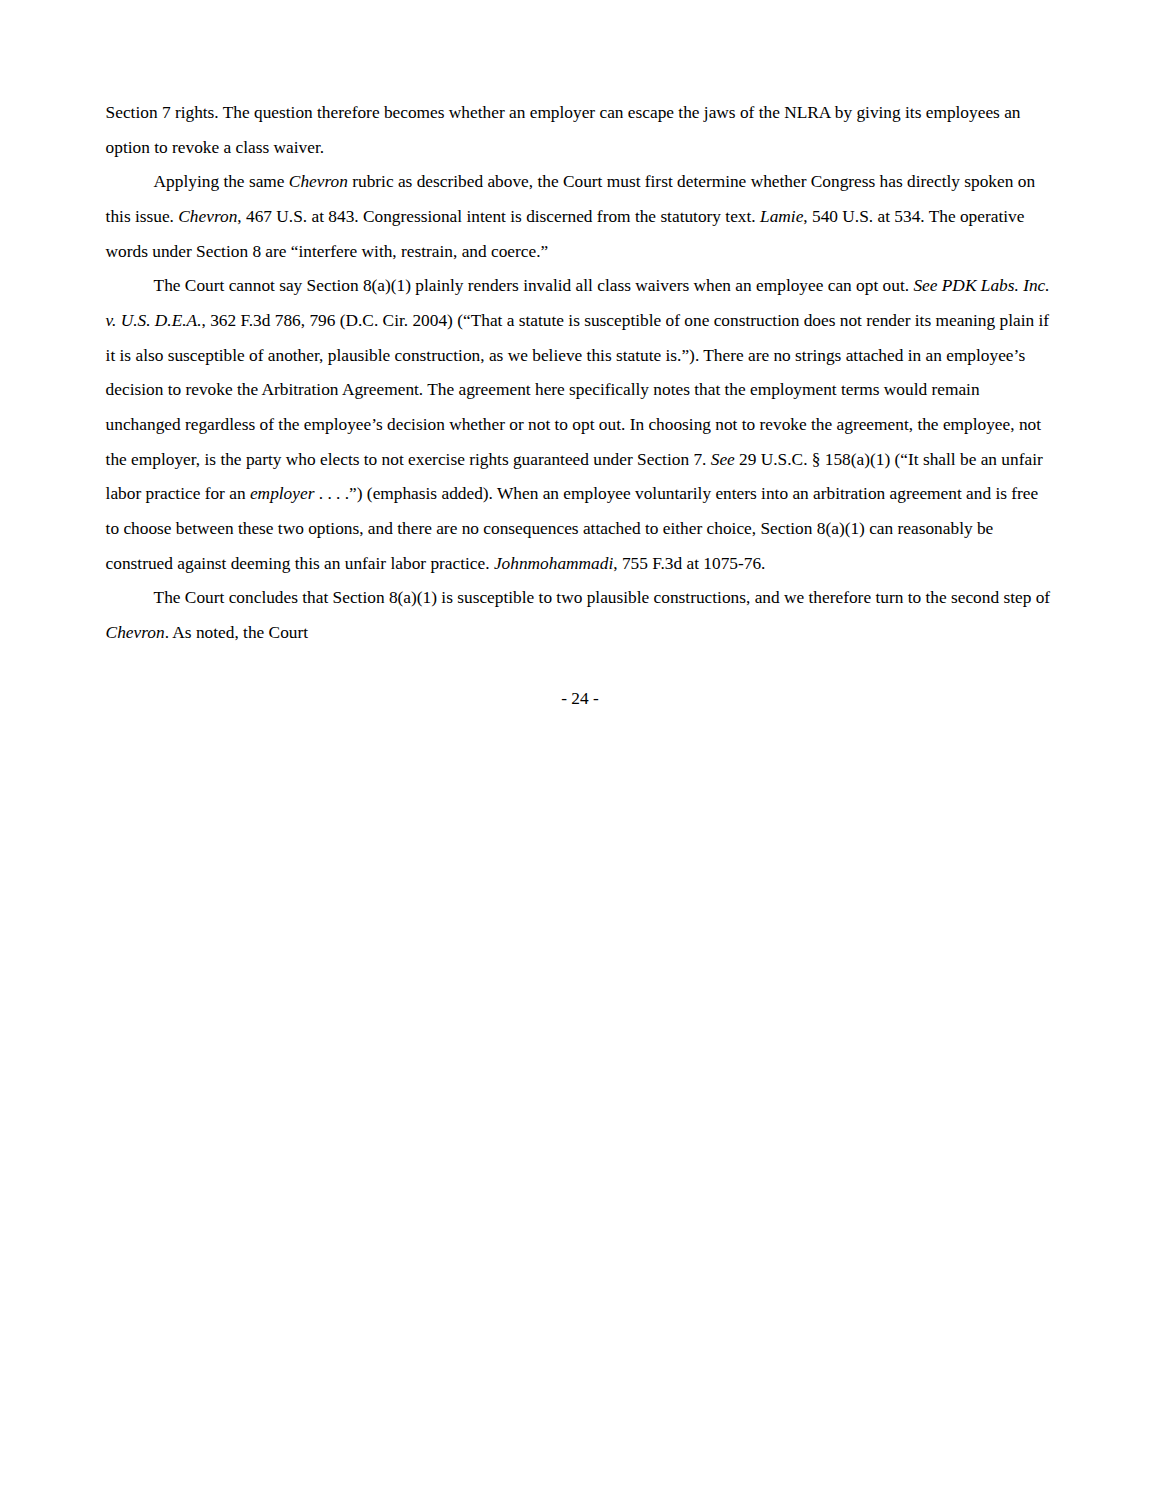Section 7 rights. The question therefore becomes whether an employer can escape the jaws of the NLRA by giving its employees an option to revoke a class waiver.
Applying the same Chevron rubric as described above, the Court must first determine whether Congress has directly spoken on this issue. Chevron, 467 U.S. at 843. Congressional intent is discerned from the statutory text. Lamie, 540 U.S. at 534. The operative words under Section 8 are “interfere with, restrain, and coerce.”
The Court cannot say Section 8(a)(1) plainly renders invalid all class waivers when an employee can opt out. See PDK Labs. Inc. v. U.S. D.E.A., 362 F.3d 786, 796 (D.C. Cir. 2004) (“That a statute is susceptible of one construction does not render its meaning plain if it is also susceptible of another, plausible construction, as we believe this statute is.”). There are no strings attached in an employee’s decision to revoke the Arbitration Agreement. The agreement here specifically notes that the employment terms would remain unchanged regardless of the employee’s decision whether or not to opt out. In choosing not to revoke the agreement, the employee, not the employer, is the party who elects to not exercise rights guaranteed under Section 7. See 29 U.S.C. § 158(a)(1) (“It shall be an unfair labor practice for an employer . . . .”) (emphasis added). When an employee voluntarily enters into an arbitration agreement and is free to choose between these two options, and there are no consequences attached to either choice, Section 8(a)(1) can reasonably be construed against deeming this an unfair labor practice. Johnmohammadi, 755 F.3d at 1075-76.
The Court concludes that Section 8(a)(1) is susceptible to two plausible constructions, and we therefore turn to the second step of Chevron. As noted, the Court
- 24 -